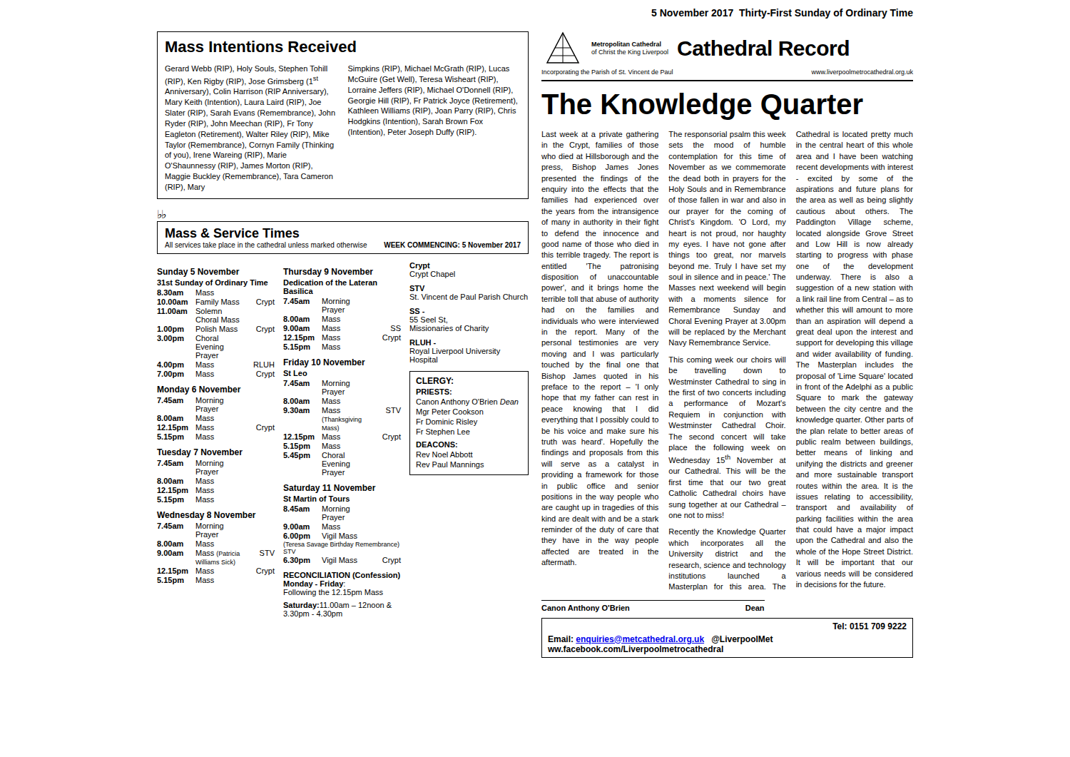5 November 2017 Thirty-First Sunday of Ordinary Time
Mass Intentions Received
Gerard Webb (RIP), Holy Souls, Stephen Tohill (RIP), Ken Rigby (RIP), Jose Grimsberg (1st Anniversary), Colin Harrison (RIP Anniversary), Mary Keith (Intention), Laura Laird (RIP), Joe Slater (RIP), Sarah Evans (Remembrance), John Ryder (RIP), John Meechan (RIP), Fr Tony Eagleton (Retirement), Walter Riley (RIP), Mike Taylor (Remembrance), Cornyn Family (Thinking of you), Irene Wareing (RIP), Marie O'Shaunnessy (RIP), James Morton (RIP), Maggie Buckley (Remembrance), Tara Cameron (RIP), Mary
Simpkins (RIP), Michael McGrath (RIP), Lucas McGuire (Get Well), Teresa Wisheart (RIP), Lorraine Jeffers (RIP), Michael O'Donnell (RIP), Georgie Hill (RIP), Fr Patrick Joyce (Retirement), Kathleen Williams (RIP), Joan Parry (RIP), Chris Hodgkins (Intention), Sarah Brown Fox (Intention), Peter Joseph Duffy (RIP).
♭♭
Mass & Service Times
All services take place in the cathedral unless marked otherwise
WEEK COMMENCING: 5 November 2017
Sunday 5 November
31st Sunday of Ordinary Time
| 8.30am | Mass | |
| 10.00am | Family Mass | Crypt |
| 11.00am | Solemn Choral Mass | |
| 1.00pm | Polish Mass | Crypt |
| 3.00pm | Choral Evening Prayer | |
| 4.00pm | Mass | RLUH |
| 7.00pm | Mass | Crypt |
Monday 6 November
| 7.45am | Morning Prayer | |
| 8.00am | Mass | |
| 12.15pm | Mass | Crypt |
| 5.15pm | Mass | |
Tuesday 7 November
| 7.45am | Morning Prayer | |
| 8.00am | Mass | |
| 12.15pm | Mass | |
| 5.15pm | Mass | |
Wednesday 8 November
| 7.45am | Morning Prayer | |
| 8.00am | Mass | |
| 9.00am | Mass (Patricia Williams Sick) | STV |
| 12.15pm | Mass | Crypt |
| 5.15pm | Mass | |
Thursday 9 November
Dedication of the Lateran Basilica
| 7.45am | Morning Prayer | |
| 8.00am | Mass | |
| 9.00am | Mass | SS |
| 12.15pm | Mass | Crypt |
| 5.15pm | Mass | |
Friday 10 November
St Leo
| 7.45am | Morning Prayer | |
| 8.00am | Mass | |
| 9.30am | Mass (Thanksgiving Mass) | STV |
| 12.15pm | Mass | Crypt |
| 5.15pm | Mass | |
| 5.45pm | Choral Evening Prayer | |
Saturday 11 November
St Martin of Tours
| 8.45am | Morning Prayer | |
| 9.00am | Mass | |
| 6.00pm | Vigil Mass | |
| (Teresa Savage Birthday Remembrance) STV |
| 6.30pm | Vigil Mass | Crypt |
RECONCILIATION (Confession)
Monday - Friday:
Following the 12.15pm Mass
Saturday: 11.00am – 12noon &
3.30pm - 4.30pm
Crypt
Crypt Chapel
STV
St. Vincent de Paul Parish Church
SS -
55 Seel St,
Missionaries of Charity
RLUH -
Royal Liverpool University Hospital
CLERGY:
PRIESTS:
Canon Anthony O'Brien Dean
Mgr Peter Cookson
Fr Dominic Risley
Fr Stephen Lee
DEACONS:
Rev Noel Abbott
Rev Paul Mannings
Metropolitan Cathedral
of Christ the King Liverpool
Cathedral Record
Incorporating the Parish of St. Vincent de Paul
www.liverpoolmetrocathedral.org.uk
The Knowledge Quarter
Last week at a private gathering in the Crypt, families of those who died at Hillsborough and the press, Bishop James Jones presented the findings of the enquiry into the effects that the families had experienced over the years from the intransigence of many in authority in their fight to defend the innocence and good name of those who died in this terrible tragedy. The report is entitled 'The patronising disposition of unaccountable power', and it brings home the terrible toll that abuse of authority had on the families and individuals who were interviewed in the report. Many of the personal testimonies are very moving and I was particularly touched by the final one that Bishop James quoted in his preface to the report – 'I only hope that my father can rest in peace knowing that I did everything that I possibly could to be his voice and make sure his truth was heard'. Hopefully the findings and proposals from this will serve as a catalyst in providing a framework for those in public office and senior positions in the way people who are caught up in tragedies of this kind are dealt with and be a stark reminder of the duty of care that they have in the way people affected are treated in the aftermath.
The responsorial psalm this week sets the mood of humble contemplation for this time of November as we commemorate the dead both in prayers for the Holy Souls and in Remembrance of those fallen in war and also in our prayer for the coming of Christ's Kingdom. 'O Lord, my heart is not proud, nor haughty my eyes. I have not gone after things too great, nor marvels beyond me. Truly I have set my soul in silence and in peace.' The Masses next weekend will begin with a moments silence for Remembrance Sunday and Choral Evening Prayer at 3.00pm will be replaced by the Merchant Navy Remembrance Service.
This coming week our choirs will be travelling down to Westminster Cathedral to sing in the first of two concerts including a performance of Mozart's Requiem in conjunction with Westminster Cathedral Choir. The second concert will take place the following week on Wednesday 15th November at our Cathedral. This will be the first time that our two great Catholic Cathedral choirs have sung together at our Cathedral – one not to miss!
Recently the Knowledge Quarter which incorporates all the University district and the research, science and technology institutions launched a Masterplan for this area. The Cathedral is located pretty much in the central heart of this whole area and I have been watching recent developments with interest - excited by some of the aspirations and future plans for the area as well as being slightly cautious about others. The Paddington Village scheme, located alongside Grove Street and Low Hill is now already starting to progress with phase one of the development underway. There is also a suggestion of a new station with a link rail line from Central – as to whether this will amount to more than an aspiration will depend a great deal upon the interest and support for developing this village and wider availability of funding. The Masterplan includes the proposal of 'Lime Square' located in front of the Adelphi as a public Square to mark the gateway between the city centre and the knowledge quarter. Other parts of the plan relate to better areas of public realm between buildings, better means of linking and unifying the districts and greener and more sustainable transport routes within the area. It is the issues relating to accessibility, transport and availability of parking facilities within the area that could have a major impact upon the Cathedral and also the whole of the Hope Street District. It will be important that our various needs will be considered in decisions for the future.
Canon Anthony O'Brien Dean
Tel: 0151 709 9222
Email: enquiries@metcathedral.org.uk @LiverpoolMet ww.facebook.com/Liverpoolmetrocathedral